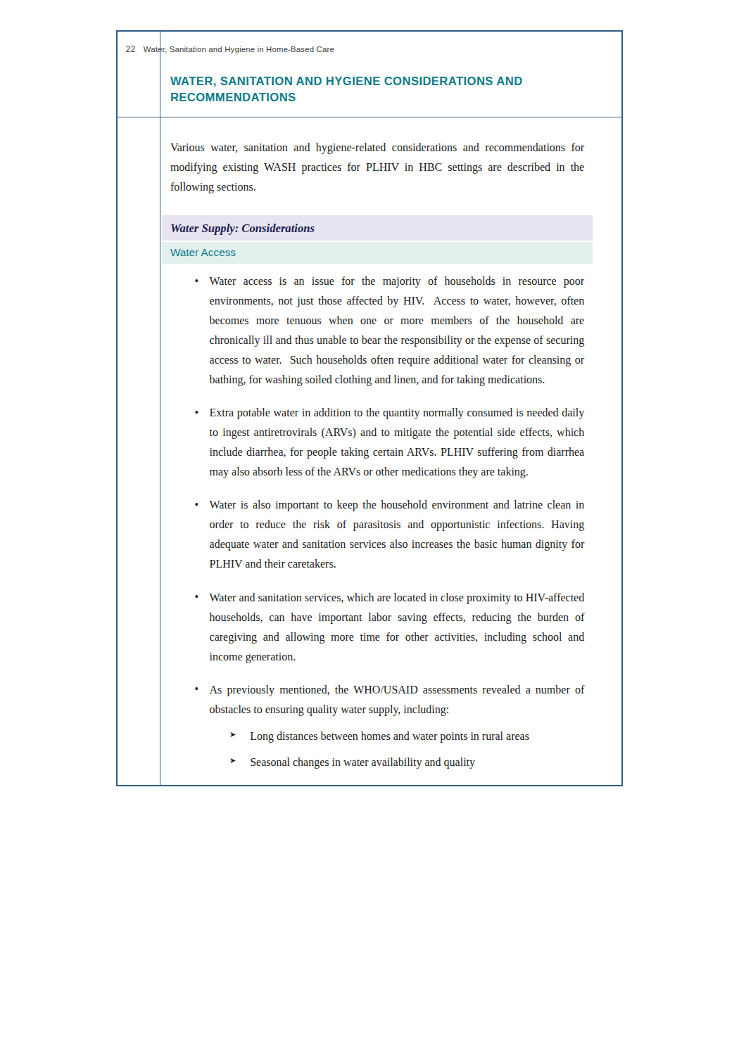22 Water, Sanitation and Hygiene in Home-Based Care
Water, Sanitation and Hygiene Considerations and Recommendations
Various water, sanitation and hygiene-related considerations and recommendations for modifying existing WASH practices for PLHIV in HBC settings are described in the following sections.
Water Supply: Considerations
Water Access
Water access is an issue for the majority of households in resource poor environments, not just those affected by HIV. Access to water, however, often becomes more tenuous when one or more members of the household are chronically ill and thus unable to bear the responsibility or the expense of securing access to water. Such households often require additional water for cleansing or bathing, for washing soiled clothing and linen, and for taking medications.
Extra potable water in addition to the quantity normally consumed is needed daily to ingest antiretrovirals (ARVs) and to mitigate the potential side effects, which include diarrhea, for people taking certain ARVs. PLHIV suffering from diarrhea may also absorb less of the ARVs or other medications they are taking.
Water is also important to keep the household environment and latrine clean in order to reduce the risk of parasitosis and opportunistic infections. Having adequate water and sanitation services also increases the basic human dignity for PLHIV and their caretakers.
Water and sanitation services, which are located in close proximity to HIV-affected households, can have important labor saving effects, reducing the burden of caregiving and allowing more time for other activities, including school and income generation.
As previously mentioned, the WHO/USAID assessments revealed a number of obstacles to ensuring quality water supply, including:
Long distances between homes and water points in rural areas
Seasonal changes in water availability and quality